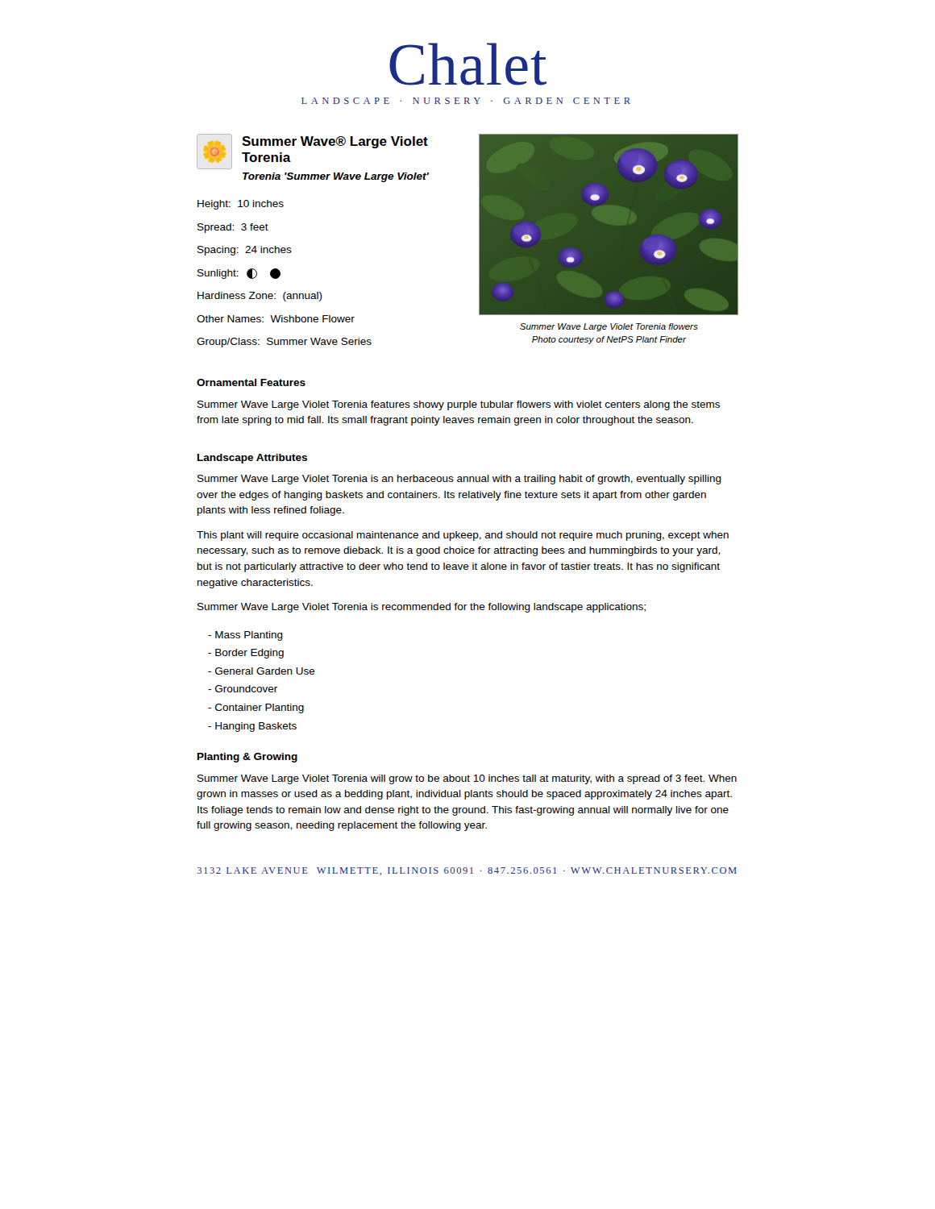Chalet LANDSCAPE · NURSERY · GARDEN CENTER
🌼
Summer Wave® Large Violet Torenia
Torenia 'Summer Wave Large Violet'
Height: 10 inches
Spread: 3 feet
Spacing: 24 inches
Sunlight:
Hardiness Zone: (annual)
Other Names: Wishbone Flower
Group/Class: Summer Wave Series
Summer Wave Large Violet Torenia flowers
Photo courtesy of NetPS Plant Finder
Ornamental Features
Summer Wave Large Violet Torenia features showy purple tubular flowers with violet centers along the stems from late spring to mid fall. Its small fragrant pointy leaves remain green in color throughout the season.
Landscape Attributes
Summer Wave Large Violet Torenia is an herbaceous annual with a trailing habit of growth, eventually spilling over the edges of hanging baskets and containers. Its relatively fine texture sets it apart from other garden plants with less refined foliage.
This plant will require occasional maintenance and upkeep, and should not require much pruning, except when necessary, such as to remove dieback. It is a good choice for attracting bees and hummingbirds to your yard, but is not particularly attractive to deer who tend to leave it alone in favor of tastier treats. It has no significant negative characteristics.
Summer Wave Large Violet Torenia is recommended for the following landscape applications;
Mass Planting
Border Edging
General Garden Use
Groundcover
Container Planting
Hanging Baskets
Planting & Growing
Summer Wave Large Violet Torenia will grow to be about 10 inches tall at maturity, with a spread of 3 feet. When grown in masses or used as a bedding plant, individual plants should be spaced approximately 24 inches apart. Its foliage tends to remain low and dense right to the ground. This fast-growing annual will normally live for one full growing season, needing replacement the following year.
3132 LAKE AVENUE WILMETTE, ILLINOIS 60091 · 847.256.0561 · WWW.CHALETNURSERY.COM